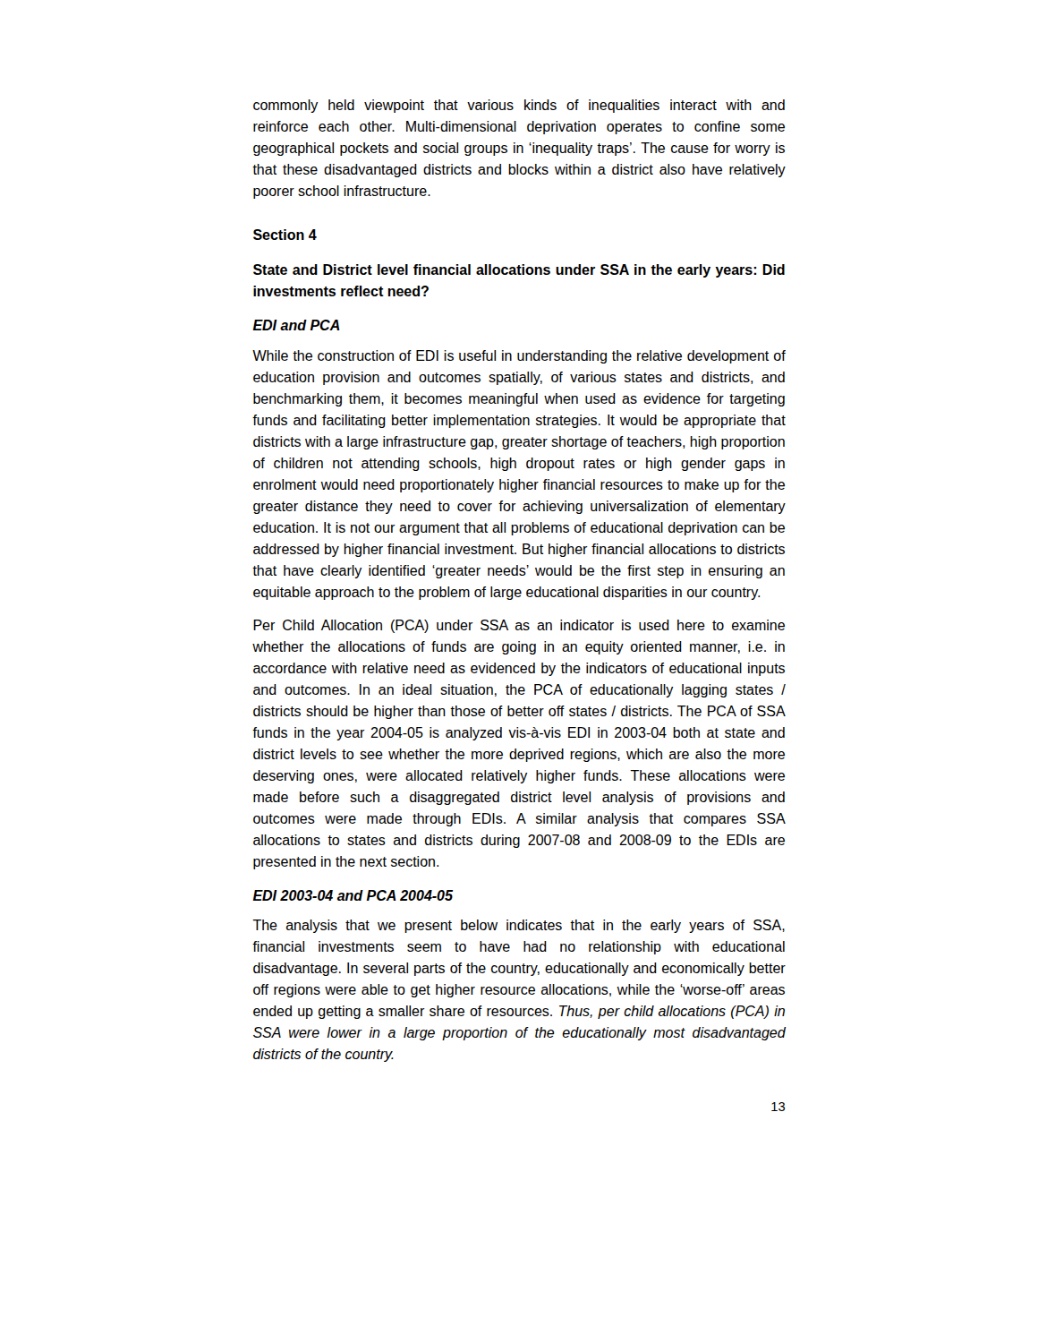commonly held viewpoint that various kinds of inequalities interact with and reinforce each other. Multi-dimensional deprivation operates to confine some geographical pockets and social groups in ‘inequality traps’. The cause for worry is that these disadvantaged districts and blocks within a district also have relatively poorer school infrastructure.
Section 4
State and District level financial allocations under SSA in the early years: Did investments reflect need?
EDI and PCA
While the construction of EDI is useful in understanding the relative development of education provision and outcomes spatially, of various states and districts, and benchmarking them, it becomes meaningful when used as evidence for targeting funds and facilitating better implementation strategies. It would be appropriate that districts with a large infrastructure gap, greater shortage of teachers, high proportion of children not attending schools, high dropout rates or high gender gaps in enrolment would need proportionately higher financial resources to make up for the greater distance they need to cover for achieving universalization of elementary education. It is not our argument that all problems of educational deprivation can be addressed by higher financial investment. But higher financial allocations to districts that have clearly identified ‘greater needs’ would be the first step in ensuring an equitable approach to the problem of large educational disparities in our country.
Per Child Allocation (PCA) under SSA as an indicator is used here to examine whether the allocations of funds are going in an equity oriented manner, i.e. in accordance with relative need as evidenced by the indicators of educational inputs and outcomes. In an ideal situation, the PCA of educationally lagging states / districts should be higher than those of better off states / districts. The PCA of SSA funds in the year 2004-05 is analyzed vis-à-vis EDI in 2003-04 both at state and district levels to see whether the more deprived regions, which are also the more deserving ones, were allocated relatively higher funds. These allocations were made before such a disaggregated district level analysis of provisions and outcomes were made through EDIs. A similar analysis that compares SSA allocations to states and districts during 2007-08 and 2008-09 to the EDIs are presented in the next section.
EDI 2003-04 and PCA 2004-05
The analysis that we present below indicates that in the early years of SSA, financial investments seem to have had no relationship with educational disadvantage. In several parts of the country, educationally and economically better off regions were able to get higher resource allocations, while the ‘worse-off’ areas ended up getting a smaller share of resources. Thus, per child allocations (PCA) in SSA were lower in a large proportion of the educationally most disadvantaged districts of the country.
13